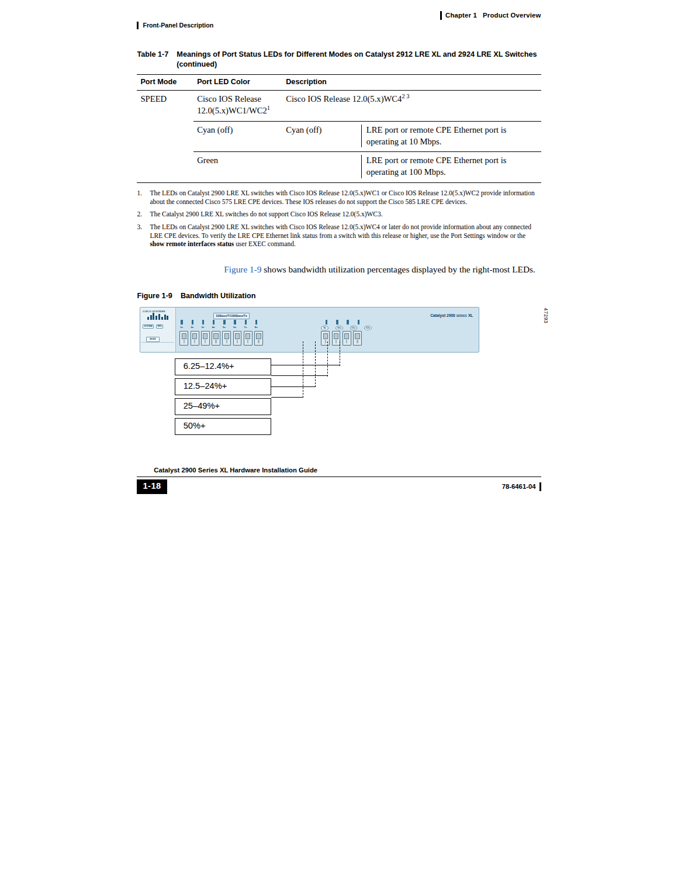Chapter 1 Product Overview
Front-Panel Description
Table 1-7 Meanings of Port Status LEDs for Different Modes on Catalyst 2912 LRE XL and 2924 LRE XL Switches (continued)
| Port Mode | Port LED Color | Description |
| --- | --- | --- |
| SPEED | Cisco IOS Release 12.0(5.x)WC1/WC2 1 | Cisco IOS Release 12.0(5.x)WC4 2 3 |
| Cyan (off) | / Cyan (off) / LRE port or remote CPE Ethernet port is operating at 10 Mbps. / |
| Green | / / LRE port or remote CPE Ethernet port is operating at 100 Mbps. / |
The LEDs on Catalyst 2900 LRE XL switches with Cisco IOS Release 12.0(5.x)WC1 or Cisco IOS Release 12.0(5.x)WC2 provide information about the connected Cisco 575 LRE CPE devices. These IOS releases do not support the Cisco 585 LRE CPE devices.
The Catalyst 2900 LRE XL switches do not support Cisco IOS Release 12.0(5.x)WC3.
The LEDs on Catalyst 2900 LRE XL switches with Cisco IOS Release 12.0(5.x)WC4 or later do not provide information about any connected LRE CPE devices. To verify the LRE CPE Ethernet link status from a switch with this release or higher, use the Port Settings window or the show remote interfaces status user EXEC command.
Figure 1-9 shows bandwidth utilization percentages displayed by the right-most LEDs.
Figure 1-9 Bandwidth Utilization
CISCO SYSTEMS
SYSTEM RPS
MODE
10BaseT/100BaseTx
Catalyst 2900 SERIES XL
1x 2x 3x 4x 5x 6x 7x 8x
9x 10x 11x 12x
47293
6.25–12.4%+
12.5–24%+
25–49%+
50%+
Catalyst 2900 Series XL Hardware Installation Guide
1-18
78-6461-04